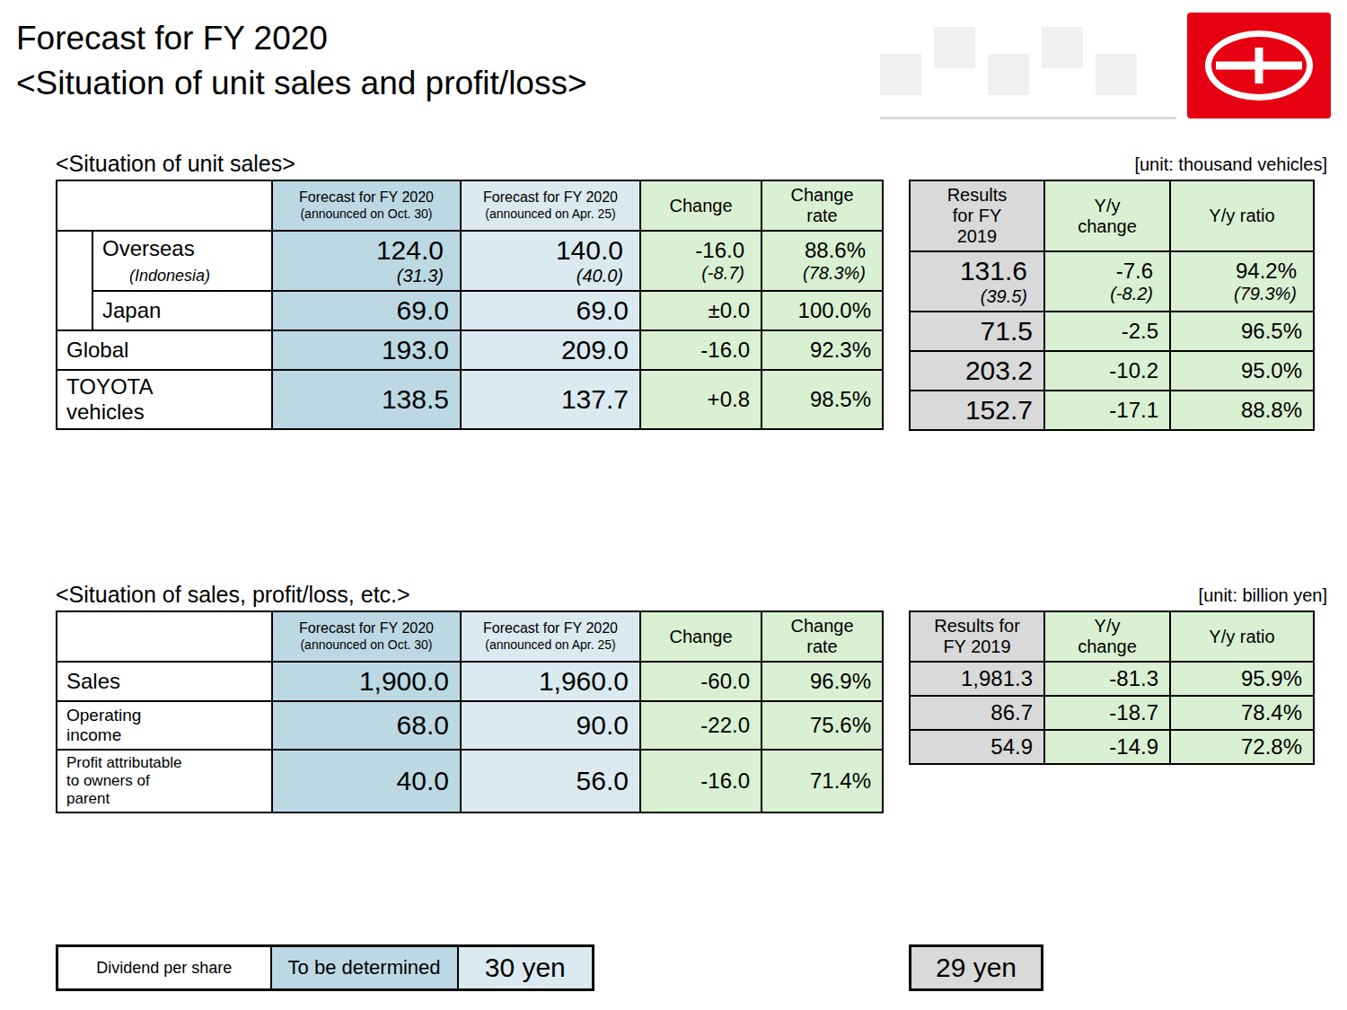Forecast for FY 2020 <Situation of unit sales and profit/loss>
<Situation of unit sales>
[unit: thousand vehicles]
| | Forecast for FY 2020 (announced on Oct. 30) | Forecast for FY 2020 (announced on Apr. 25) | Change | Change rate |
| --- | --- | --- | --- | --- |
| | Overseas (Indonesia) | 124.0 (31.3) | 140.0 (40.0) | -16.0 (-8.7) | 88.6% (78.3%) |
| Japan | 69.0 | 69.0 | ±0.0 | 100.0% |
| Global | 193.0 | 209.0 | -16.0 | 92.3% |
| TOYOTA vehicles | 138.5 | 137.7 | +0.8 | 98.5% |
| Results for FY 2019 | Y/y change | Y/y ratio |
| --- | --- | --- |
| 131.6 (39.5) | -7.6 (-8.2) | 94.2% (79.3%) |
| 71.5 | -2.5 | 96.5% |
| 203.2 | -10.2 | 95.0% |
| 152.7 | -17.1 | 88.8% |
<Situation of sales, profit/loss, etc.>
[unit: billion yen]
| | Forecast for FY 2020 (announced on Oct. 30) | Forecast for FY 2020 (announced on Apr. 25) | Change | Change rate |
| --- | --- | --- | --- | --- |
| Sales | 1,900.0 | 1,960.0 | -60.0 | 96.9% |
| Operating income | 68.0 | 90.0 | -22.0 | 75.6% |
| Profit attributable to owners of parent | 40.0 | 56.0 | -16.0 | 71.4% |
| Results for FY 2019 | Y/y change | Y/y ratio |
| --- | --- | --- |
| 1,981.3 | -81.3 | 95.9% |
| 86.7 | -18.7 | 78.4% |
| 54.9 | -14.9 | 72.8% |
Dividend per share
To be determined
30 yen
29 yen